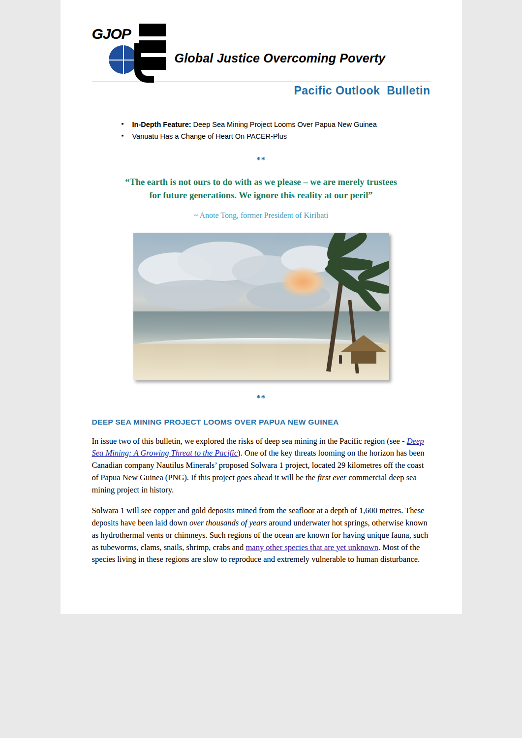GJOP
Global Justice Overcoming Poverty
Pacific Outlook Bulletin
In-Depth Feature: Deep Sea Mining Project Looms Over Papua New Guinea
Vanuatu Has a Change of Heart On PACER-Plus
**
“The earth is not ours to do with as we please – we are merely trustees for future generations. We ignore this reality at our peril”
~ Anote Tong, former President of Kiribati
**
DEEP SEA MINING PROJECT LOOMS OVER PAPUA NEW GUINEA
In issue two of this bulletin, we explored the risks of deep sea mining in the Pacific region (see - Deep Sea Mining: A Growing Threat to the Pacific). One of the key threats looming on the horizon has been Canadian company Nautilus Minerals’ proposed Solwara 1 project, located 29 kilometres off the coast of Papua New Guinea (PNG). If this project goes ahead it will be the first ever commercial deep sea mining project in history.
Solwara 1 will see copper and gold deposits mined from the seafloor at a depth of 1,600 metres. These deposits have been laid down over thousands of years around underwater hot springs, otherwise known as hydrothermal vents or chimneys. Such regions of the ocean are known for having unique fauna, such as tubeworms, clams, snails, shrimp, crabs and many other species that are yet unknown. Most of the species living in these regions are slow to reproduce and extremely vulnerable to human disturbance.